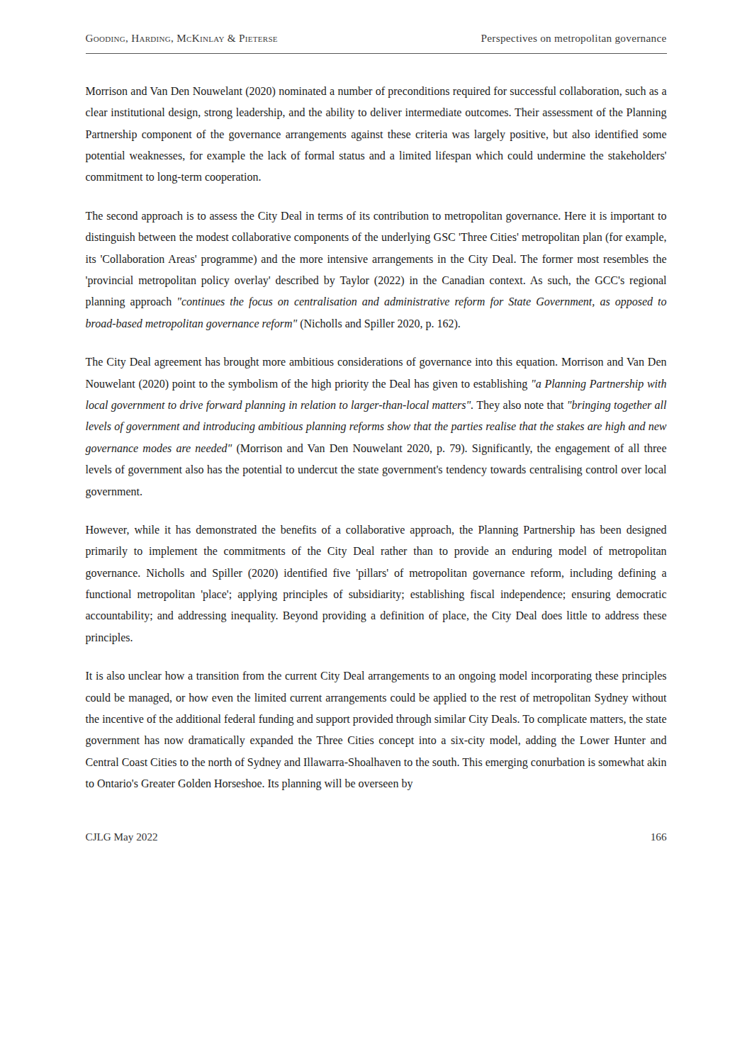Gooding, Harding, McKinlay & Pieterse Perspectives on metropolitan governance
Morrison and Van Den Nouwelant (2020) nominated a number of preconditions required for successful collaboration, such as a clear institutional design, strong leadership, and the ability to deliver intermediate outcomes. Their assessment of the Planning Partnership component of the governance arrangements against these criteria was largely positive, but also identified some potential weaknesses, for example the lack of formal status and a limited lifespan which could undermine the stakeholders' commitment to long-term cooperation.
The second approach is to assess the City Deal in terms of its contribution to metropolitan governance. Here it is important to distinguish between the modest collaborative components of the underlying GSC 'Three Cities' metropolitan plan (for example, its 'Collaboration Areas' programme) and the more intensive arrangements in the City Deal. The former most resembles the 'provincial metropolitan policy overlay' described by Taylor (2022) in the Canadian context. As such, the GCC's regional planning approach "continues the focus on centralisation and administrative reform for State Government, as opposed to broad-based metropolitan governance reform" (Nicholls and Spiller 2020, p. 162).
The City Deal agreement has brought more ambitious considerations of governance into this equation. Morrison and Van Den Nouwelant (2020) point to the symbolism of the high priority the Deal has given to establishing "a Planning Partnership with local government to drive forward planning in relation to larger-than-local matters". They also note that "bringing together all levels of government and introducing ambitious planning reforms show that the parties realise that the stakes are high and new governance modes are needed" (Morrison and Van Den Nouwelant 2020, p. 79). Significantly, the engagement of all three levels of government also has the potential to undercut the state government's tendency towards centralising control over local government.
However, while it has demonstrated the benefits of a collaborative approach, the Planning Partnership has been designed primarily to implement the commitments of the City Deal rather than to provide an enduring model of metropolitan governance. Nicholls and Spiller (2020) identified five 'pillars' of metropolitan governance reform, including defining a functional metropolitan 'place'; applying principles of subsidiarity; establishing fiscal independence; ensuring democratic accountability; and addressing inequality. Beyond providing a definition of place, the City Deal does little to address these principles.
It is also unclear how a transition from the current City Deal arrangements to an ongoing model incorporating these principles could be managed, or how even the limited current arrangements could be applied to the rest of metropolitan Sydney without the incentive of the additional federal funding and support provided through similar City Deals. To complicate matters, the state government has now dramatically expanded the Three Cities concept into a six-city model, adding the Lower Hunter and Central Coast Cities to the north of Sydney and Illawarra-Shoalhaven to the south. This emerging conurbation is somewhat akin to Ontario's Greater Golden Horseshoe. Its planning will be overseen by
CJLG May 2022 166